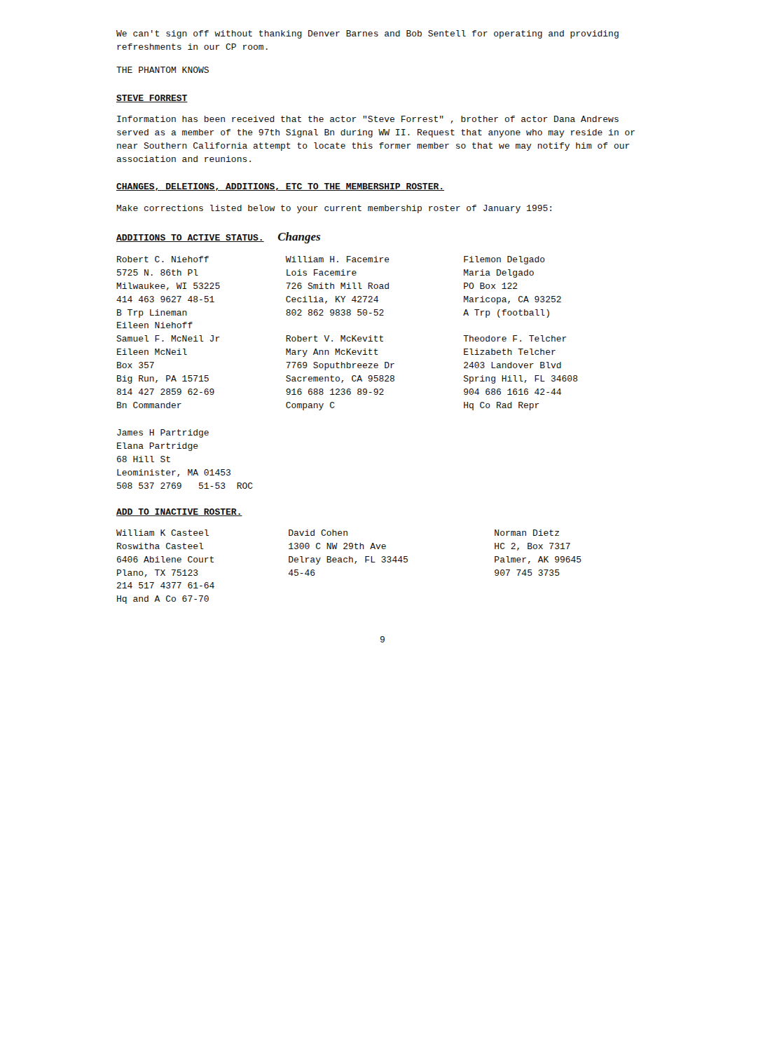We can't sign off without thanking Denver Barnes and Bob Sentell for operating and providing refreshments in our CP room.
THE PHANTOM KNOWS
Steve Forrest
Information has been received that the actor "Steve Forrest" , brother of actor Dana Andrews served as a member of the 97th Signal Bn during WW II. Request that anyone who may reside in or near Southern California attempt to locate this former member so that we may notify him of our association and reunions.
Changes, Deletions, Additions, Etc to the Membership Roster.
Make corrections listed below to your current membership roster of January 1995:
Additions to Active Status.
Changes
| Robert C. Niehoff 5725 N. 86th Pl Milwaukee, WI 53225 414 463 9627 48-51 B Trp Lineman Eileen Niehoff | William H. Facemire Lois Facemire 726 Smith Mill Road Cecilia, KY 42724 802 862 9838 50-52 | Filemon Delgado Maria Delgado PO Box 122 Maricopa, CA 93252 A Trp (football) |
| Samuel F. McNeil Jr Eileen McNeil Box 357 Big Run, PA 15715 814 427 2859 62-69 Bn Commander | Robert V. McKevitt Mary Ann McKevitt 7769 Soputhbreeze Dr Sacremento, CA 95828 916 688 1236 89-92 Company C | Theodore F. Telcher Elizabeth Telcher 2403 Landover Blvd Spring Hill, FL 34608 904 686 1616 42-44 Hq Co Rad Repr |
James H Partridge
Elana Partridge
68 Hill St
Leominister, MA 01453
508 537 2769 51-53 ROC
Add to Inactive Roster.
| William K Casteel Roswitha Casteel 6406 Abilene Court Plano, TX 75123 214 517 4377 61-64 Hq and A Co 67-70 | David Cohen 1300 C NW 29th Ave Delray Beach, FL 33445 45-46 | Norman Dietz HC 2, Box 7317 Palmer, AK 99645 907 745 3735 |
9